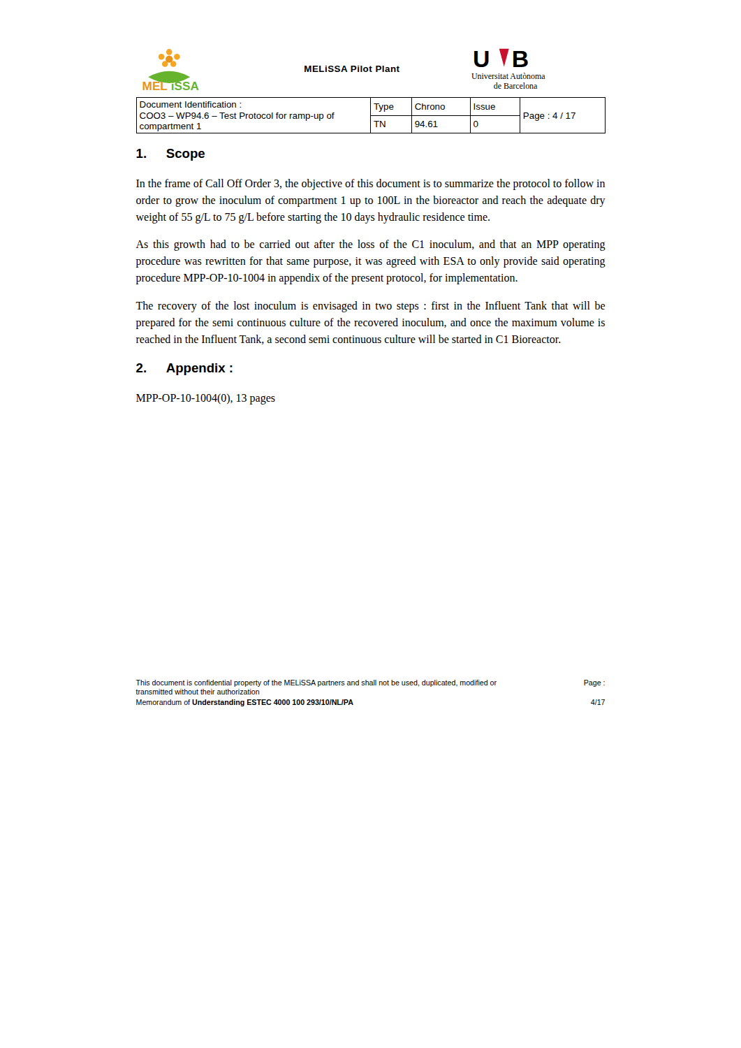| | MELiSSA Pilot Plant | |
| Document Identification : COO3 – WP94.6 – Test Protocol for ramp-up of compartment 1 | Type | Chrono | Issue | Page : 4 / 17 |
| TN | 94.61 | 0 |
1. Scope
In the frame of Call Off Order 3, the objective of this document is to summarize the protocol to follow in order to grow the inoculum of compartment 1 up to 100L in the bioreactor and reach the adequate dry weight of 55 g/L to 75 g/L before starting the 10 days hydraulic residence time.
As this growth had to be carried out after the loss of the C1 inoculum, and that an MPP operating procedure was rewritten for that same purpose, it was agreed with ESA to only provide said operating procedure MPP-OP-10-1004 in appendix of the present protocol, for implementation.
The recovery of the lost inoculum is envisaged in two steps : first in the Influent Tank that will be prepared for the semi continuous culture of the recovered inoculum, and once the maximum volume is reached in the Influent Tank, a second semi continuous culture will be started in C1 Bioreactor.
2. Appendix :
MPP-OP-10-1004(0), 13 pages
This document is confidential property of the MELiSSA partners and shall not be used, duplicated, modified or transmitted without their authorization
Page :
Memorandum of Understanding ESTEC 4000 100 293/10/NL/PA
4/17